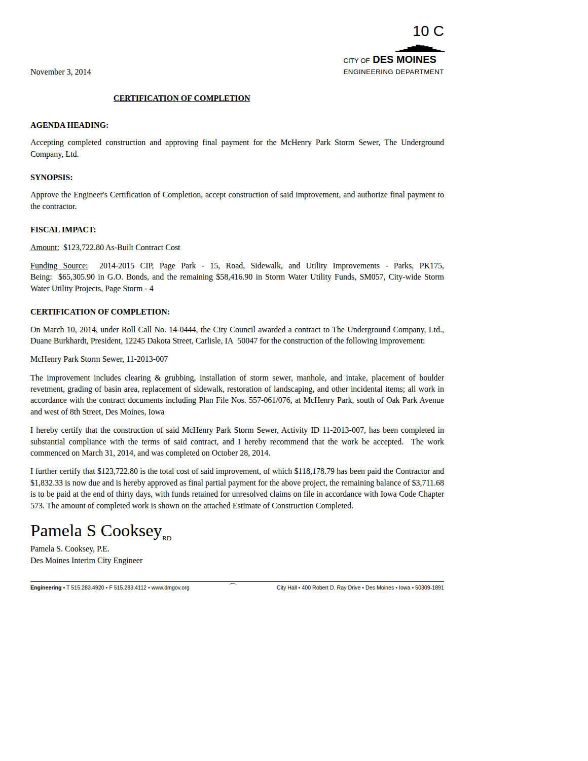10 C
November 3, 2014
CERTIFICATION OF COMPLETION
▁▂▃▅▆█▇▆▅▃▂▁
CITY OF DES MOINES
ENGINEERING DEPARTMENT
Agenda Heading:
Accepting completed construction and approving final payment for the McHenry Park Storm Sewer, The Underground Company, Ltd.
Synopsis:
Approve the Engineer's Certification of Completion, accept construction of said improvement, and authorize final payment to the contractor.
Fiscal Impact:
Amount: $123,722.80 As-Built Contract Cost
Funding Source: 2014-2015 CIP, Page Park - 15, Road, Sidewalk, and Utility Improvements - Parks, PK175, Being: $65,305.90 in G.O. Bonds, and the remaining $58,416.90 in Storm Water Utility Funds, SM057, City-wide Storm Water Utility Projects, Page Storm - 4
Certification of Completion:
On March 10, 2014, under Roll Call No. 14-0444, the City Council awarded a contract to The Underground Company, Ltd., Duane Burkhardt, President, 12245 Dakota Street, Carlisle, IA 50047 for the construction of the following improvement:
McHenry Park Storm Sewer, 11-2013-007
The improvement includes clearing & grubbing, installation of storm sewer, manhole, and intake, placement of boulder revetment, grading of basin area, replacement of sidewalk, restoration of landscaping, and other incidental items; all work in accordance with the contract documents including Plan File Nos. 557-061/076, at McHenry Park, south of Oak Park Avenue and west of 8th Street, Des Moines, Iowa
I hereby certify that the construction of said McHenry Park Storm Sewer, Activity ID 11-2013-007, has been completed in substantial compliance with the terms of said contract, and I hereby recommend that the work be accepted. The work commenced on March 31, 2014, and was completed on October 28, 2014.
I further certify that $123,722.80 is the total cost of said improvement, of which $118,178.79 has been paid the Contractor and $1,832.33 is now due and is hereby approved as final partial payment for the above project, the remaining balance of $3,711.68 is to be paid at the end of thirty days, with funds retained for unresolved claims on file in accordance with Iowa Code Chapter 573. The amount of completed work is shown on the attached Estimate of Construction Completed.
Pamela S CookseyRD
Pamela S. Cooksey, P.E.
Des Moines Interim City Engineer
Engineering • T 515.283.4920 • F 515.283.4112 • www.dmgov.org
⌒
City Hall • 400 Robert D. Ray Drive • Des Moines • Iowa • 50309-1891